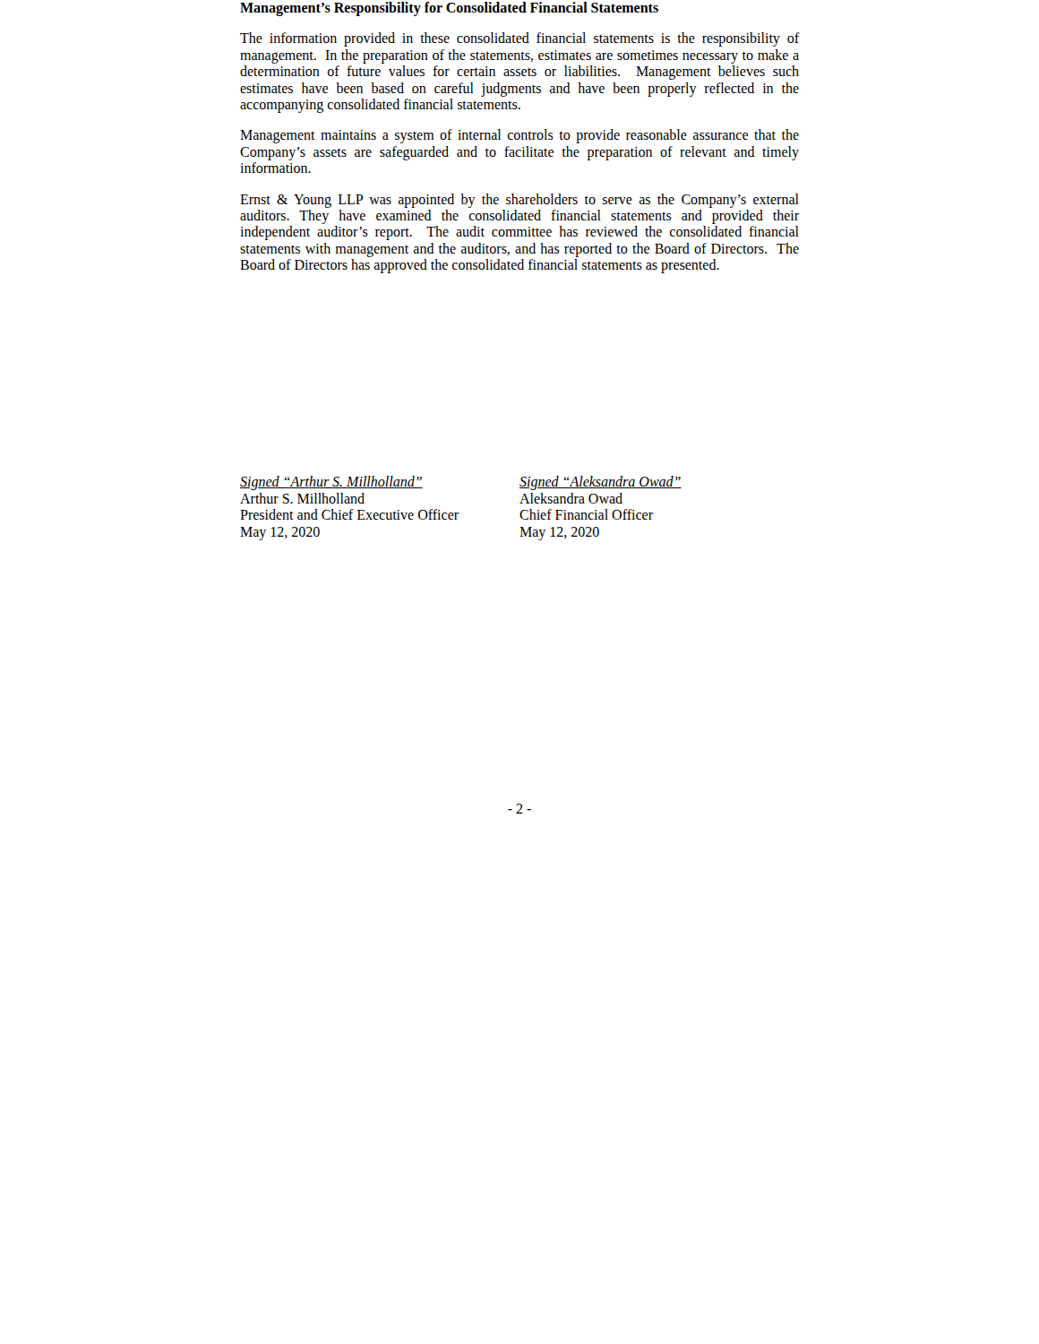Management’s Responsibility for Consolidated Financial Statements
The information provided in these consolidated financial statements is the responsibility of management. In the preparation of the statements, estimates are sometimes necessary to make a determination of future values for certain assets or liabilities. Management believes such estimates have been based on careful judgments and have been properly reflected in the accompanying consolidated financial statements.
Management maintains a system of internal controls to provide reasonable assurance that the Company’s assets are safeguarded and to facilitate the preparation of relevant and timely information.
Ernst & Young LLP was appointed by the shareholders to serve as the Company’s external auditors. They have examined the consolidated financial statements and provided their independent auditor’s report. The audit committee has reviewed the consolidated financial statements with management and the auditors, and has reported to the Board of Directors. The Board of Directors has approved the consolidated financial statements as presented.
| Signed “Arthur S. Millholland” Arthur S. Millholland President and Chief Executive Officer May 12, 2020 | Signed “Aleksandra Owad” Aleksandra Owad Chief Financial Officer May 12, 2020 |
- 2 -